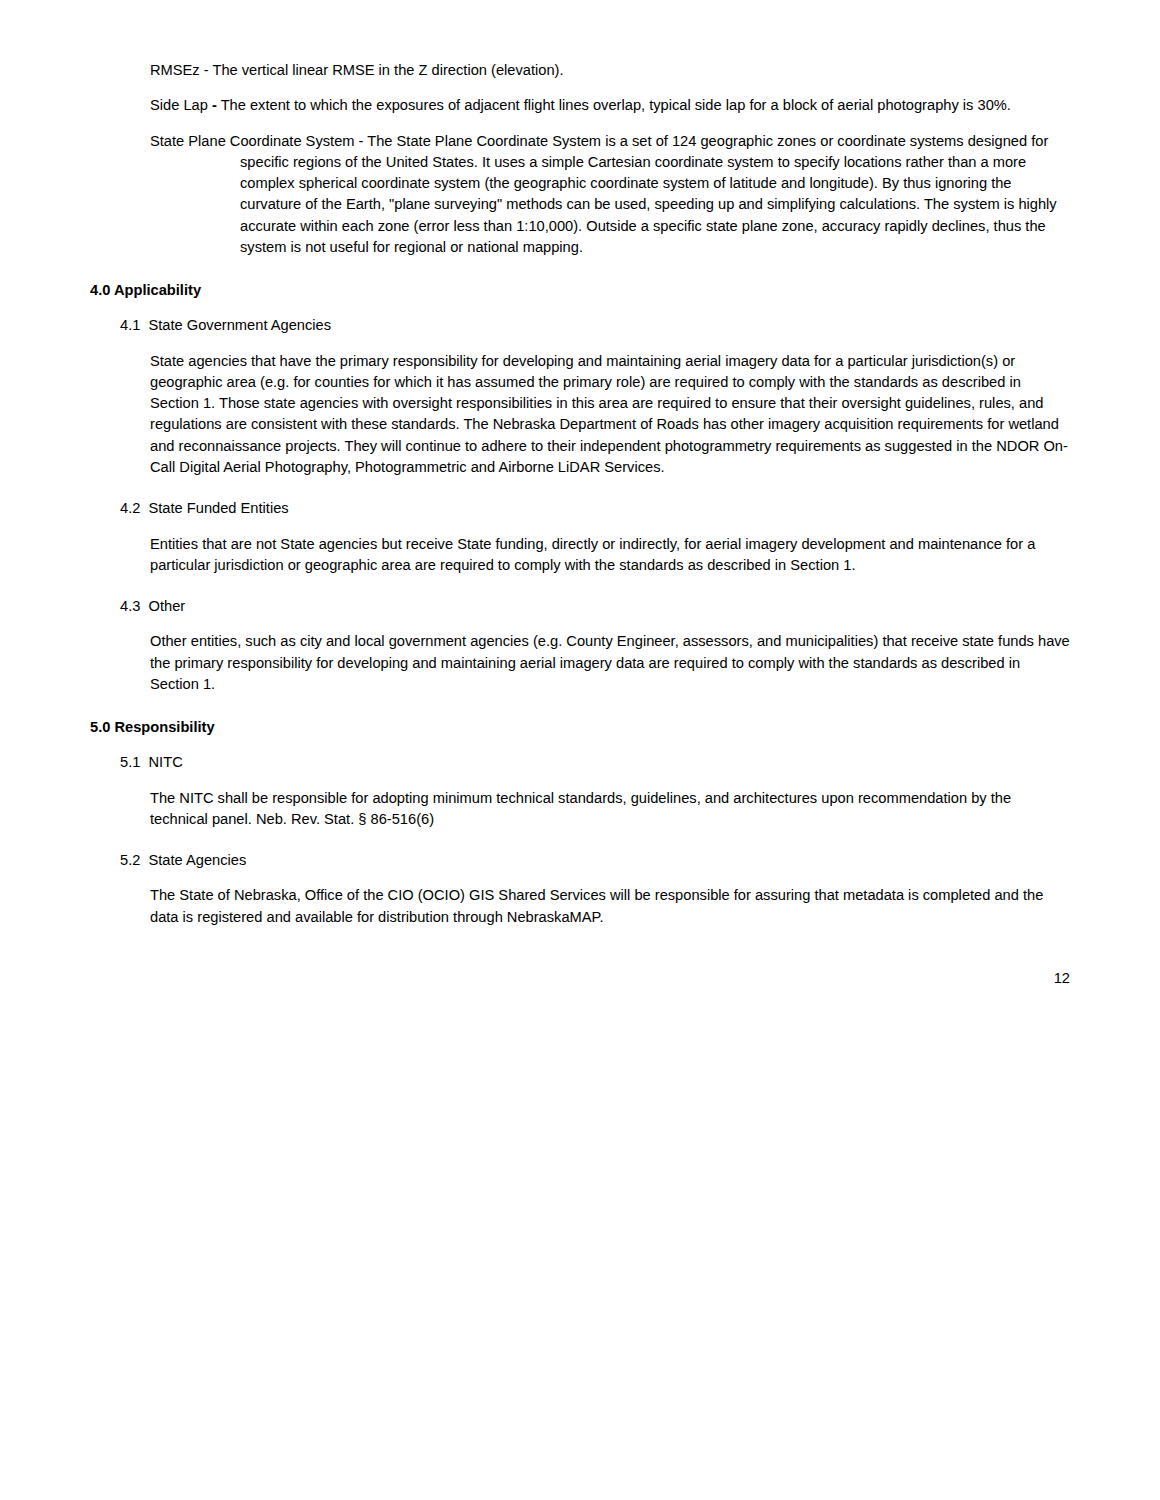RMSEz - The vertical linear RMSE in the Z direction (elevation).
Side Lap - The extent to which the exposures of adjacent flight lines overlap, typical side lap for a block of aerial photography is 30%.
State Plane Coordinate System - The State Plane Coordinate System is a set of 124 geographic zones or coordinate systems designed for specific regions of the United States. It uses a simple Cartesian coordinate system to specify locations rather than a more complex spherical coordinate system (the geographic coordinate system of latitude and longitude). By thus ignoring the curvature of the Earth, "plane surveying" methods can be used, speeding up and simplifying calculations. The system is highly accurate within each zone (error less than 1:10,000). Outside a specific state plane zone, accuracy rapidly declines, thus the system is not useful for regional or national mapping.
4.0 Applicability
4.1 State Government Agencies
State agencies that have the primary responsibility for developing and maintaining aerial imagery data for a particular jurisdiction(s) or geographic area (e.g. for counties for which it has assumed the primary role) are required to comply with the standards as described in Section 1. Those state agencies with oversight responsibilities in this area are required to ensure that their oversight guidelines, rules, and regulations are consistent with these standards. The Nebraska Department of Roads has other imagery acquisition requirements for wetland and reconnaissance projects. They will continue to adhere to their independent photogrammetry requirements as suggested in the NDOR On-Call Digital Aerial Photography, Photogrammetric and Airborne LiDAR Services.
4.2 State Funded Entities
Entities that are not State agencies but receive State funding, directly or indirectly, for aerial imagery development and maintenance for a particular jurisdiction or geographic area are required to comply with the standards as described in Section 1.
4.3 Other
Other entities, such as city and local government agencies (e.g. County Engineer, assessors, and municipalities) that receive state funds have the primary responsibility for developing and maintaining aerial imagery data are required to comply with the standards as described in Section 1.
5.0 Responsibility
5.1 NITC
The NITC shall be responsible for adopting minimum technical standards, guidelines, and architectures upon recommendation by the technical panel. Neb. Rev. Stat. § 86-516(6)
5.2 State Agencies
The State of Nebraska, Office of the CIO (OCIO) GIS Shared Services will be responsible for assuring that metadata is completed and the data is registered and available for distribution through NebraskaMAP.
12